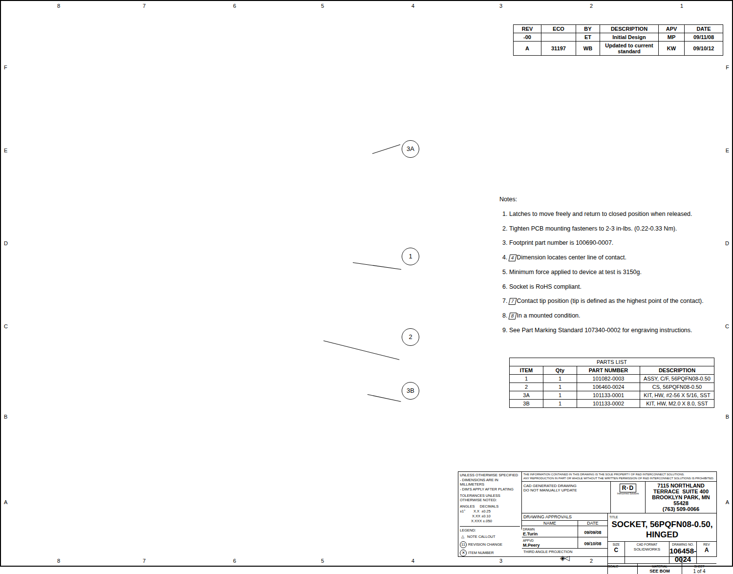8 7 6 5 4 3 2 1 8 7 6 5 4 3 2 1 F E D C B A F E D C B A
| REV | ECO | BY | DESCRIPTION | APV | DATE |
| --- | --- | --- | --- | --- | --- |
| -00 | | ET | Initial Design | MP | 09/11/08 |
| A | 31197 | WB | Updated to current standard | KW | 09/10/12 |
3A
1
2
3B
Notes:
Latches to move freely and return to closed position when released.
Tighten PCB mounting fasteners to 2-3 in-lbs. (0.22-0.33 Nm).
Footprint part number is 100690-0007.
4 Dimension locates center line of contact.
Minimum force applied to device at test is 3150g.
Socket is RoHS compliant.
7 Contact tip position (tip is defined as the highest point of the contact).
8 In a mounted condition.
See Part Marking Standard 107340-0002 for engraving instructions.
PARTS LIST
| ITEM | Qty | PART NUMBER | DESCRIPTION |
| --- | --- | --- | --- |
| 1 | 1 | 101082-0003 | ASSY, C/F, 56PQFN08-0.50 |
| 2 | 1 | 106460-0024 | CS, 56PQFN08-0.50 |
| 3A | 1 | 101133-0001 | KIT, HW, #2-56 X 5/16, SST |
| 3B | 1 | 101133-0002 | KIT, HW, M2.0 X 8.0, SST |
UNLESS OTHERWISE SPECIFIED
- DIMENSIONS ARE IN MILLIMETERS
- DIM'S APPLY AFTER PLATING
TOLERANCES UNLESS
OTHERWISE NOTED:
ANGLES DECIMALS
±1° X.X ±0.25
X.XX ±0.10
X.XXX ±.050
LEGEND:
△NOTE CALLOUT
11 REVISION CHANGE
✕ITEM NUMBER
THE INFORMATION CONTAINED IN THIS DRAWING IS THE SOLE PROPERTY OF R&D INTERCONNECT SOLUTIONS.
ANY REPRODUCTION IN PART OR WHOLE WITHOUT THE WRITTEN PERMISSION OF R&D INTERCONNECT SOLUTIONS IS PROHIBITED.
CAD GENERATED DRAWING
DO NOT MANUALLY UPDATE
R⋅D
Interconnect Solutions
7115 NORTHLAND TERRACE SUITE 400
BROOKLYN PARK, MN 55428
(763) 509-0066
DRAWING APPROVALS
NAME
DATE
DRAWN
E.Turin
09/09/08
APPVD
M.Peery
09/10/08
THIRD ANGLE PROJECTION
◈◁
TITLE
SOCKET, 56PQFN08-0.50,
HINGED
SIZE
C
CAD FORMAT
SOLIDWORKS
DRAWING NO.
106458-0024
REV
A
SCALE
MATERIAL
SEE BOM
SHEET
1 of 4